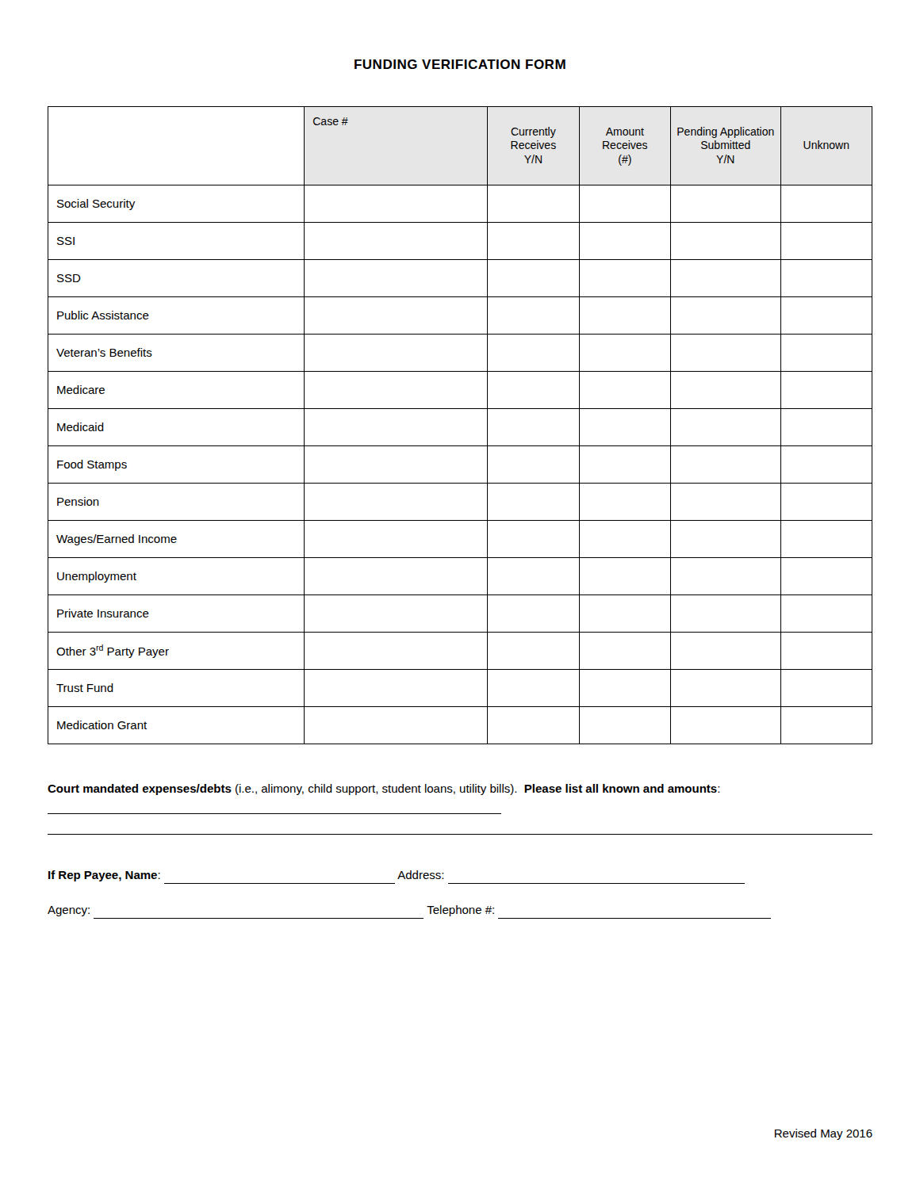FUNDING VERIFICATION FORM
| | Case # | Currently Receives Y/N | Amount Receives (#) | Pending Application Submitted Y/N | Unknown |
| --- | --- | --- | --- | --- | --- |
| Social Security | | | | | |
| SSI | | | | | |
| SSD | | | | | |
| Public Assistance | | | | | |
| Veteran’s Benefits | | | | | |
| Medicare | | | | | |
| Medicaid | | | | | |
| Food Stamps | | | | | |
| Pension | | | | | |
| Wages/Earned Income | | | | | |
| Unemployment | | | | | |
| Private Insurance | | | | | |
| Other 3 rd Party Payer | | | | | |
| Trust Fund | | | | | |
| Medication Grant | | | | | |
Court mandated expenses/debts (i.e., alimony, child support, student loans, utility bills). Please list all known and amounts:
If Rep Payee, Name: Address:
Agency: Telephone #:
Revised May 2016